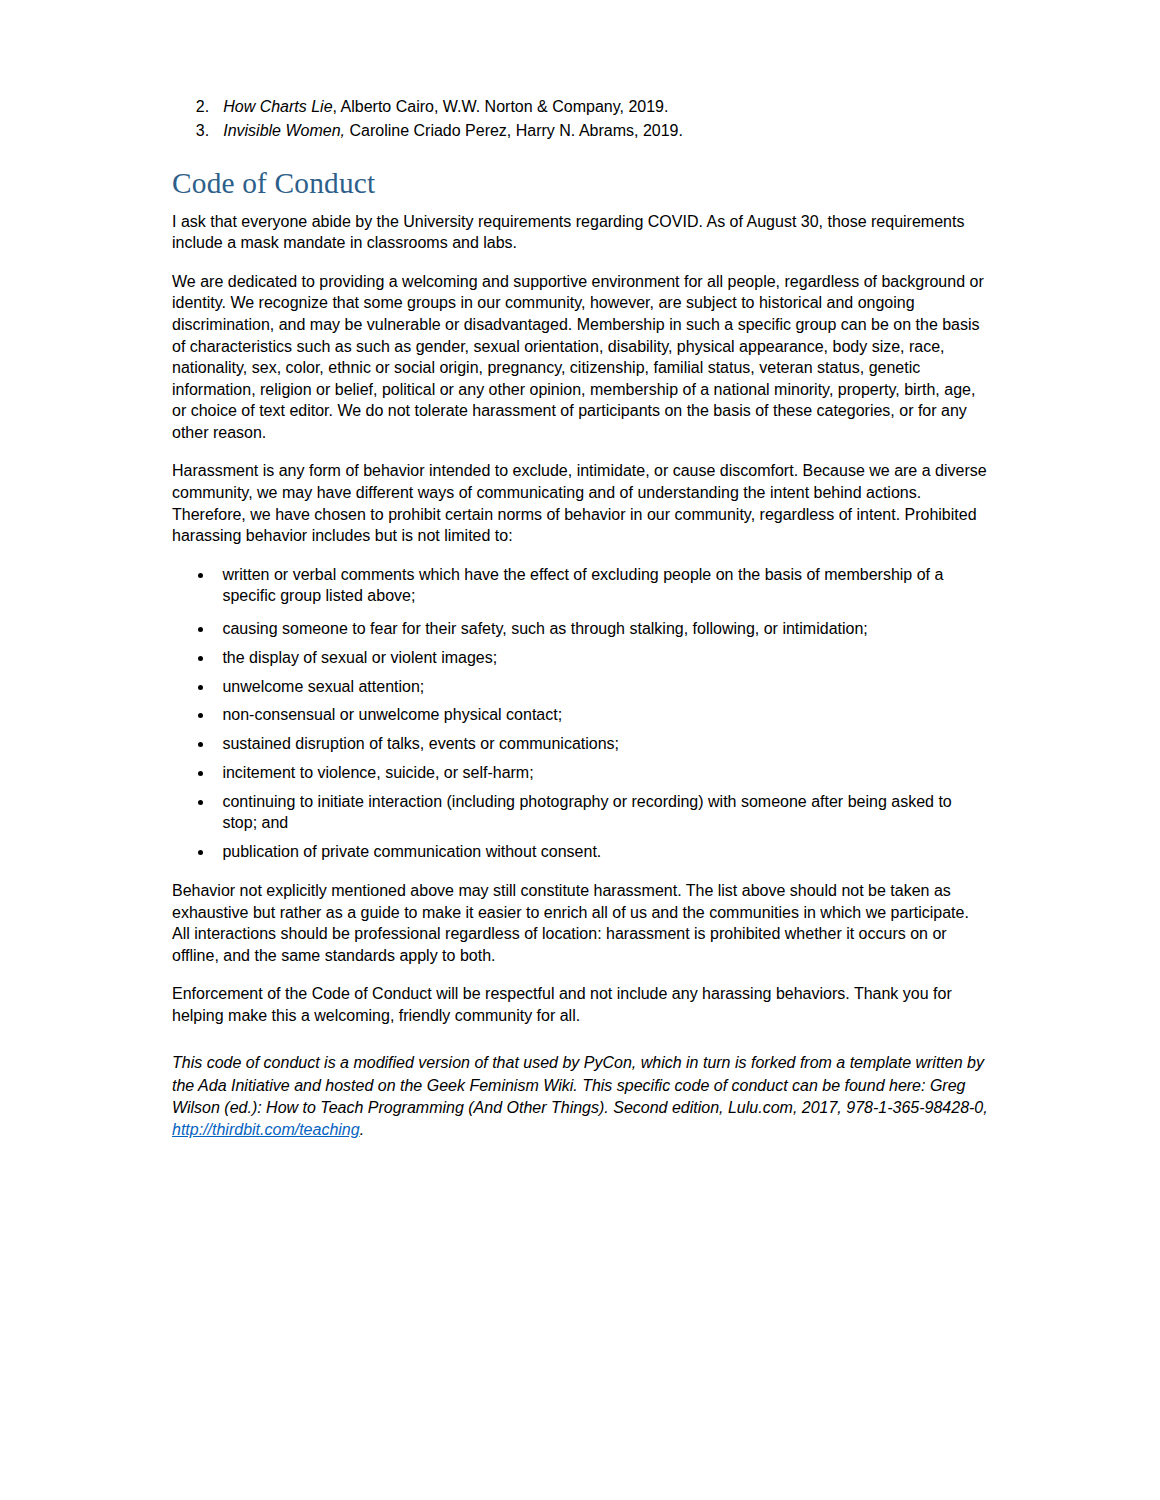How Charts Lie, Alberto Cairo, W.W. Norton & Company, 2019.
Invisible Women, Caroline Criado Perez, Harry N. Abrams, 2019.
Code of Conduct
I ask that everyone abide by the University requirements regarding COVID. As of August 30, those requirements include a mask mandate in classrooms and labs.
We are dedicated to providing a welcoming and supportive environment for all people, regardless of background or identity. We recognize that some groups in our community, however, are subject to historical and ongoing discrimination, and may be vulnerable or disadvantaged. Membership in such a specific group can be on the basis of characteristics such as such as gender, sexual orientation, disability, physical appearance, body size, race, nationality, sex, color, ethnic or social origin, pregnancy, citizenship, familial status, veteran status, genetic information, religion or belief, political or any other opinion, membership of a national minority, property, birth, age, or choice of text editor. We do not tolerate harassment of participants on the basis of these categories, or for any other reason.
Harassment is any form of behavior intended to exclude, intimidate, or cause discomfort. Because we are a diverse community, we may have different ways of communicating and of understanding the intent behind actions. Therefore, we have chosen to prohibit certain norms of behavior in our community, regardless of intent. Prohibited harassing behavior includes but is not limited to:
written or verbal comments which have the effect of excluding people on the basis of membership of a specific group listed above;
causing someone to fear for their safety, such as through stalking, following, or intimidation;
the display of sexual or violent images;
unwelcome sexual attention;
non-consensual or unwelcome physical contact;
sustained disruption of talks, events or communications;
incitement to violence, suicide, or self-harm;
continuing to initiate interaction (including photography or recording) with someone after being asked to stop; and
publication of private communication without consent.
Behavior not explicitly mentioned above may still constitute harassment. The list above should not be taken as exhaustive but rather as a guide to make it easier to enrich all of us and the communities in which we participate. All interactions should be professional regardless of location: harassment is prohibited whether it occurs on or offline, and the same standards apply to both.
Enforcement of the Code of Conduct will be respectful and not include any harassing behaviors. Thank you for helping make this a welcoming, friendly community for all.
This code of conduct is a modified version of that used by PyCon, which in turn is forked from a template written by the Ada Initiative and hosted on the Geek Feminism Wiki. This specific code of conduct can be found here: Greg Wilson (ed.): How to Teach Programming (And Other Things). Second edition, Lulu.com, 2017, 978-1-365-98428-0, http://thirdbit.com/teaching.